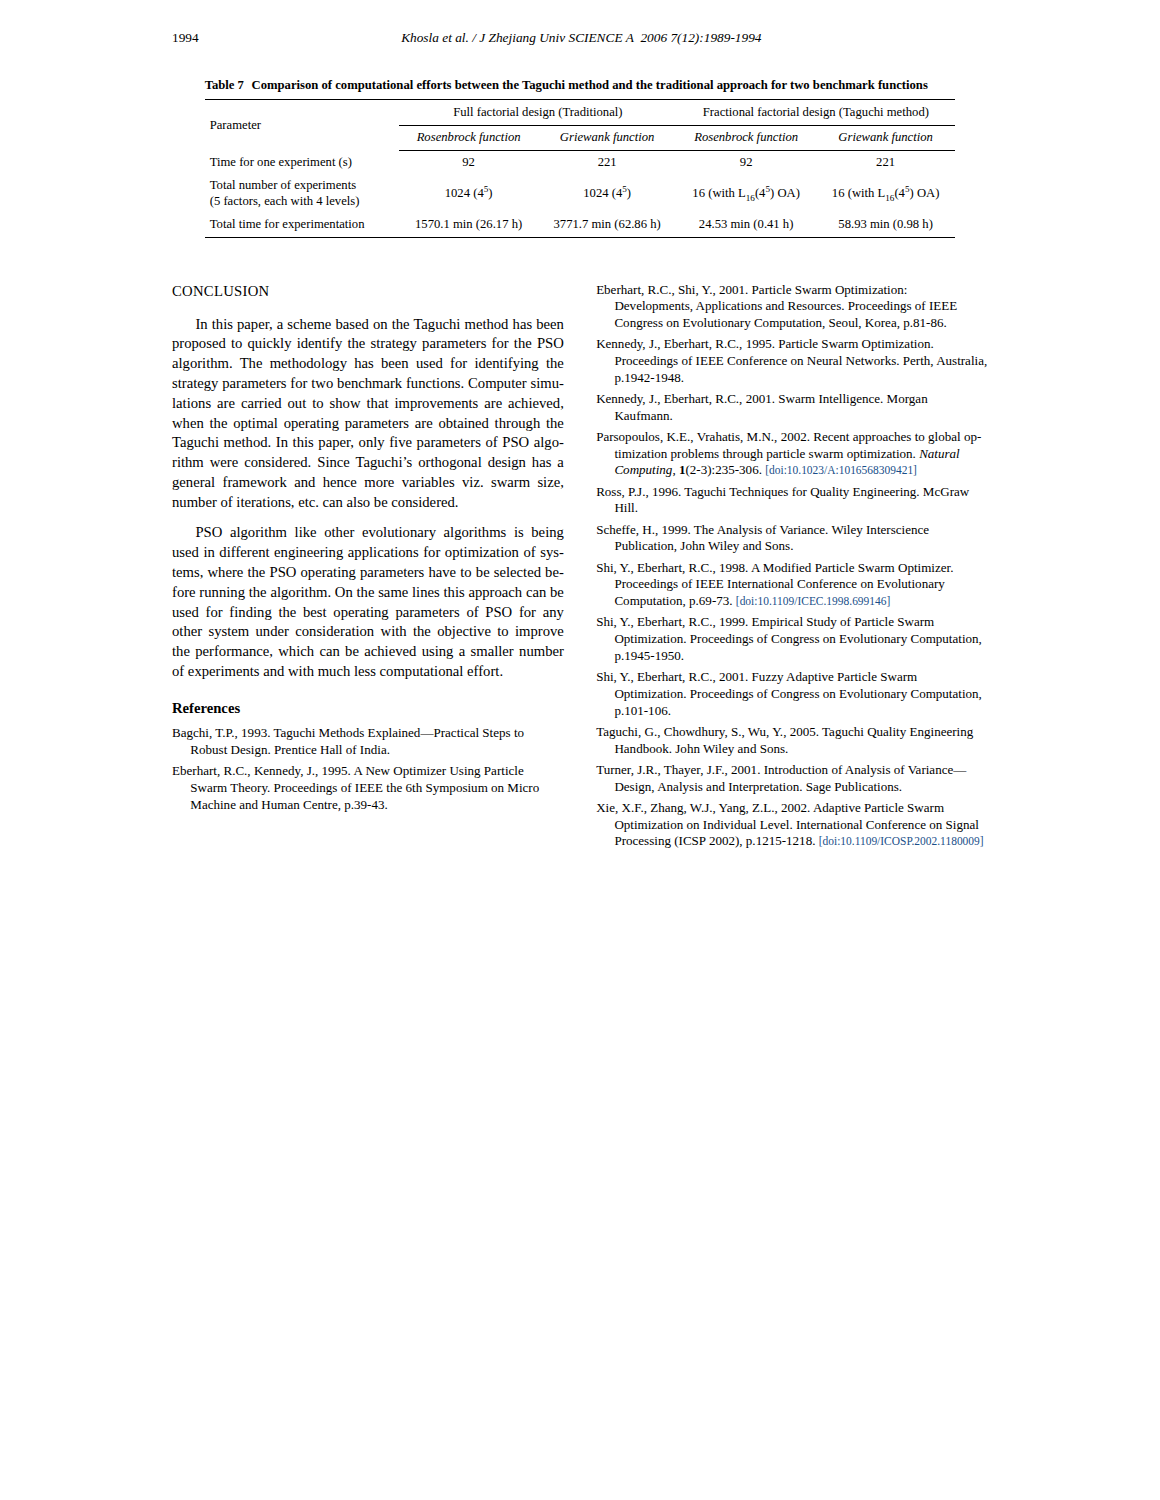1994 Khosla et al. / J Zhejiang Univ SCIENCE A 2006 7(12):1989-1994
Table 7 Comparison of computational efforts between the Taguchi method and the traditional approach for two benchmark functions
| Parameter | Full factorial design (Traditional) | Fractional factorial design (Taguchi method) |
| --- | --- | --- |
| Rosenbrock function | Griewank function | Rosenbrock function | Griewank function |
| Time for one experiment (s) | 92 | 221 | 92 | 221 |
| Total number of experiments (5 factors, each with 4 levels) | 1024 (4 5 ) | 1024 (4 5 ) | 16 (with L 16 (4 5 ) OA) | 16 (with L 16 (4 5 ) OA) |
| Total time for experimentation | 1570.1 min (26.17 h) | 3771.7 min (62.86 h) | 24.53 min (0.41 h) | 58.93 min (0.98 h) |
Conclusion
In this paper, a scheme based on the Taguchi method has been proposed to quickly identify the strategy parameters for the PSO algorithm. The methodology has been used for identifying the strategy parameters for two benchmark functions. Computer simulations are carried out to show that improvements are achieved, when the optimal operating parameters are obtained through the Taguchi method. In this paper, only five parameters of PSO algorithm were considered. Since Taguchi’s orthogonal design has a general framework and hence more variables viz. swarm size, number of iterations, etc. can also be considered.
PSO algorithm like other evolutionary algorithms is being used in different engineering applications for optimization of systems, where the PSO operating parameters have to be selected before running the algorithm. On the same lines this approach can be used for finding the best operating parameters of PSO for any other system under consideration with the objective to improve the performance, which can be achieved using a smaller number of experiments and with much less computational effort.
References
Bagchi, T.P., 1993. Taguchi Methods Explained—Practical Steps to Robust Design. Prentice Hall of India.
Eberhart, R.C., Kennedy, J., 1995. A New Optimizer Using Particle Swarm Theory. Proceedings of IEEE the 6th Symposium on Micro Machine and Human Centre, p.39-43.
Eberhart, R.C., Shi, Y., 2001. Particle Swarm Optimization: Developments, Applications and Resources. Proceedings of IEEE Congress on Evolutionary Computation, Seoul, Korea, p.81-86.
Kennedy, J., Eberhart, R.C., 1995. Particle Swarm Optimization. Proceedings of IEEE Conference on Neural Networks. Perth, Australia, p.1942-1948.
Kennedy, J., Eberhart, R.C., 2001. Swarm Intelligence. Morgan Kaufmann.
Parsopoulos, K.E., Vrahatis, M.N., 2002. Recent approaches to global optimization problems through particle swarm optimization. Natural Computing, 1(2-3):235-306. [doi:10.1023/A:1016568309421]
Ross, P.J., 1996. Taguchi Techniques for Quality Engineering. McGraw Hill.
Scheffe, H., 1999. The Analysis of Variance. Wiley Interscience Publication, John Wiley and Sons.
Shi, Y., Eberhart, R.C., 1998. A Modified Particle Swarm Optimizer. Proceedings of IEEE International Conference on Evolutionary Computation, p.69-73. [doi:10.1109/ICEC.1998.699146]
Shi, Y., Eberhart, R.C., 1999. Empirical Study of Particle Swarm Optimization. Proceedings of Congress on Evolutionary Computation, p.1945-1950.
Shi, Y., Eberhart, R.C., 2001. Fuzzy Adaptive Particle Swarm Optimization. Proceedings of Congress on Evolutionary Computation, p.101-106.
Taguchi, G., Chowdhury, S., Wu, Y., 2005. Taguchi Quality Engineering Handbook. John Wiley and Sons.
Turner, J.R., Thayer, J.F., 2001. Introduction of Analysis of Variance—Design, Analysis and Interpretation. Sage Publications.
Xie, X.F., Zhang, W.J., Yang, Z.L., 2002. Adaptive Particle Swarm Optimization on Individual Level. International Conference on Signal Processing (ICSP 2002), p.1215-1218. [doi:10.1109/ICOSP.2002.1180009]